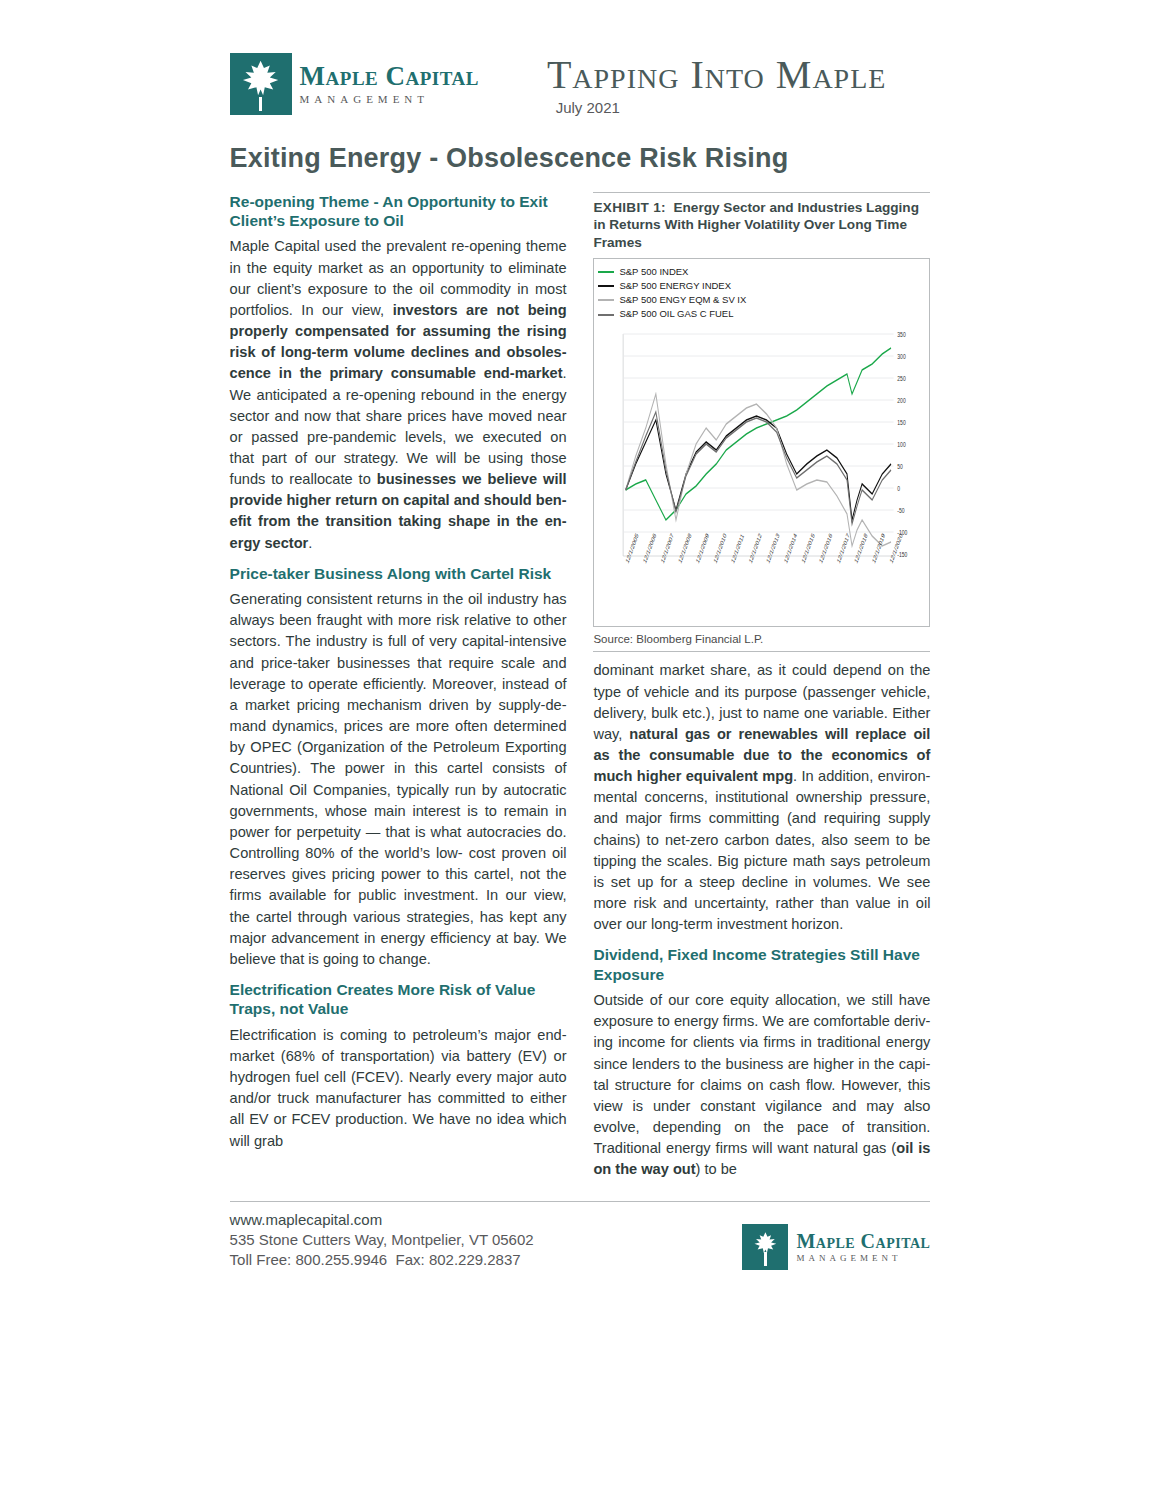Maple Capital
MANAGEMENT
Tapping Into Maple
July 2021
Exiting Energy - Obsolescence Risk Rising
Re-opening Theme - An Opportunity to Exit Client’s Exposure to Oil
Maple Capital used the prevalent re-opening theme in the equity market as an opportunity to eliminate our client’s exposure to the oil commodity in most portfolios. In our view, investors are not being properly compensated for assuming the rising risk of long-term volume declines and obsolescence in the primary consumable end-market. We anticipated a re-opening rebound in the energy sector and now that share prices have moved near or passed pre-pandemic levels, we executed on that part of our strategy. We will be using those funds to reallocate to businesses we believe will provide higher return on capital and should benefit from the transition taking shape in the energy sector.
Price-taker Business Along with Cartel Risk
Generating consistent returns in the oil industry has always been fraught with more risk relative to other sectors. The industry is full of very capital-intensive and price-taker businesses that require scale and leverage to operate efficiently. Moreover, instead of a market pricing mechanism driven by supply-demand dynamics, prices are more often determined by OPEC (Organization of the Petroleum Exporting Countries). The power in this cartel consists of National Oil Companies, typically run by autocratic governments, whose main interest is to remain in power for perpetuity — that is what autocracies do. Controlling 80% of the world’s low- cost proven oil reserves gives pricing power to this cartel, not the firms available for public investment. In our view, the cartel through various strategies, has kept any major advancement in energy efficiency at bay. We believe that is going to change.
Electrification Creates More Risk of Value Traps, not Value
Electrification is coming to petroleum’s major end-market (68% of transportation) via battery (EV) or hydrogen fuel cell (FCEV). Nearly every major auto and/or truck manufacturer has committed to either all EV or FCEV production. We have no idea which will grab
EXHIBIT 1: Energy Sector and Industries Lagging in Returns With Higher Volatility Over Long Time Frames
S&P 500 INDEX
S&P 500 ENERGY INDEX
S&P 500 ENGY EQM & SV IX
S&P 500 OIL GAS C FUEL
350 300 250 200 150 100 50 0 -50 -100 -150 12/1/2005 12/1/2006 12/1/2007 12/1/2008 12/1/2009 12/1/2010 12/1/2011 12/1/2012 12/1/2013 12/1/2014 12/1/2015 12/1/2016 12/1/2017 12/1/2018 12/1/2019 12/1/2020
Source: Bloomberg Financial L.P.
dominant market share, as it could depend on the type of vehicle and its purpose (passenger vehicle, delivery, bulk etc.), just to name one variable. Either way, natural gas or renewables will replace oil as the consumable due to the economics of much higher equivalent mpg. In addition, environmental concerns, institutional ownership pressure, and major firms committing (and requiring supply chains) to net-zero carbon dates, also seem to be tipping the scales. Big picture math says petroleum is set up for a steep decline in volumes. We see more risk and uncertainty, rather than value in oil over our long-term investment horizon.
Dividend, Fixed Income Strategies Still Have Exposure
Outside of our core equity allocation, we still have exposure to energy firms. We are comfortable deriving income for clients via firms in traditional energy since lenders to the business are higher in the capital structure for claims on cash flow. However, this view is under constant vigilance and may also evolve, depending on the pace of transition. Traditional energy firms will want natural gas (oil is on the way out) to be
www.maplecapital.com
535 Stone Cutters Way, Montpelier, VT 05602
Toll Free: 800.255.9946 Fax: 802.229.2837
Maple Capital
MANAGEMENT